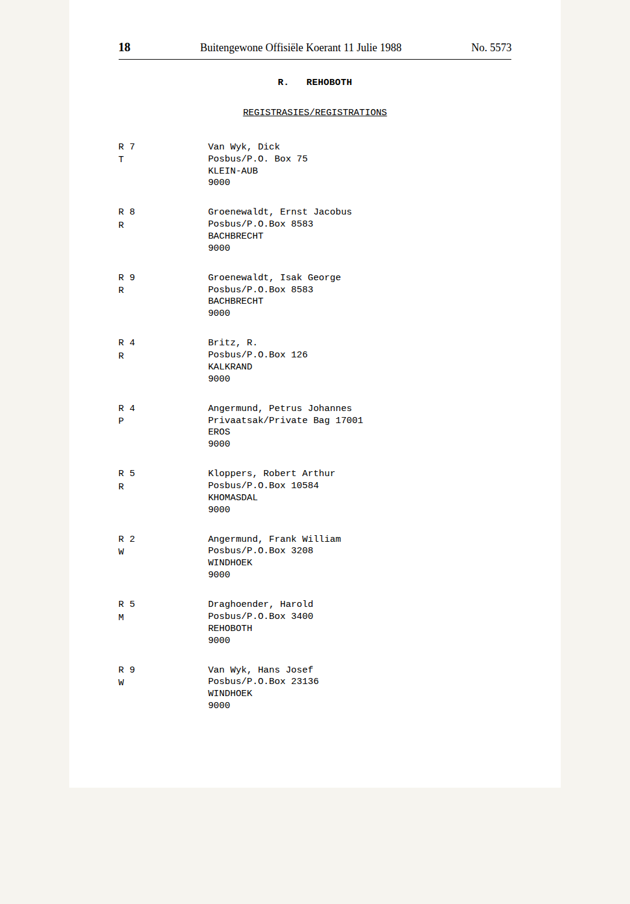18 Buitengewone Offisiële Koerant 11 Julie 1988 No. 5573
R. REHOBOTH
REGISTRASIES/REGISTRATIONS
| R 7 T | Van Wyk, Dick Posbus/P.O. Box 75 KLEIN-AUB 9000 |
| R 8 R | Groenewaldt, Ernst Jacobus Posbus/P.O.Box 8583 BACHBRECHT 9000 |
| R 9 R | Groenewaldt, Isak George Posbus/P.O.Box 8583 BACHBRECHT 9000 |
| R 4 R | Britz, R. Posbus/P.O.Box 126 KALKRAND 9000 |
| R 4 P | Angermund, Petrus Johannes Privaatsak/Private Bag 17001 EROS 9000 |
| R 5 R | Kloppers, Robert Arthur Posbus/P.O.Box 10584 KHOMASDAL 9000 |
| R 2 W | Angermund, Frank William Posbus/P.O.Box 3208 WINDHOEK 9000 |
| R 5 M | Draghoender, Harold Posbus/P.O.Box 3400 REHOBOTH 9000 |
| R 9 W | Van Wyk, Hans Josef Posbus/P.O.Box 23136 WINDHOEK 9000 |